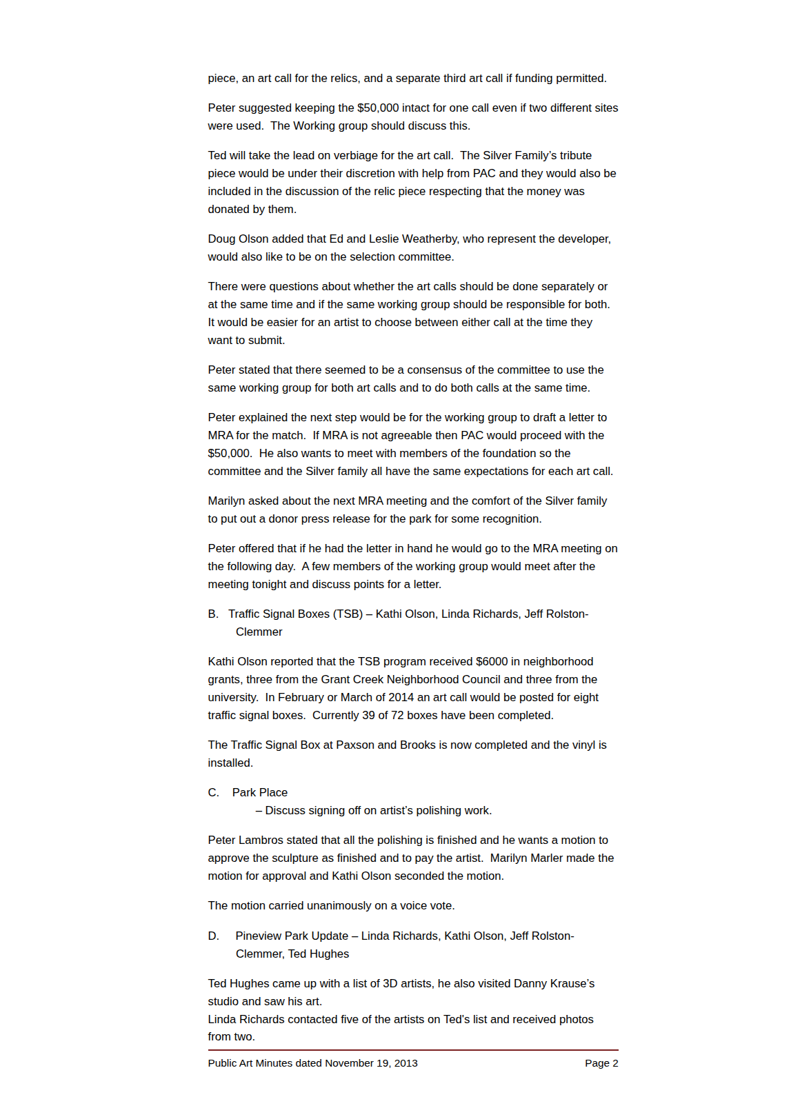piece, an art call for the relics, and a separate third art call if funding permitted.
Peter suggested keeping the $50,000 intact for one call even if two different sites were used. The Working group should discuss this.
Ted will take the lead on verbiage for the art call. The Silver Family’s tribute piece would be under their discretion with help from PAC and they would also be included in the discussion of the relic piece respecting that the money was donated by them.
Doug Olson added that Ed and Leslie Weatherby, who represent the developer, would also like to be on the selection committee.
There were questions about whether the art calls should be done separately or at the same time and if the same working group should be responsible for both. It would be easier for an artist to choose between either call at the time they want to submit.
Peter stated that there seemed to be a consensus of the committee to use the same working group for both art calls and to do both calls at the same time.
Peter explained the next step would be for the working group to draft a letter to MRA for the match. If MRA is not agreeable then PAC would proceed with the $50,000. He also wants to meet with members of the foundation so the committee and the Silver family all have the same expectations for each art call.
Marilyn asked about the next MRA meeting and the comfort of the Silver family to put out a donor press release for the park for some recognition.
Peter offered that if he had the letter in hand he would go to the MRA meeting on the following day. A few members of the working group would meet after the meeting tonight and discuss points for a letter.
B. Traffic Signal Boxes (TSB) – Kathi Olson, Linda Richards, Jeff Rolston-Clemmer
Kathi Olson reported that the TSB program received $6000 in neighborhood grants, three from the Grant Creek Neighborhood Council and three from the university. In February or March of 2014 an art call would be posted for eight traffic signal boxes. Currently 39 of 72 boxes have been completed.
The Traffic Signal Box at Paxson and Brooks is now completed and the vinyl is installed.
C. Park Place
– Discuss signing off on artist’s polishing work.
Peter Lambros stated that all the polishing is finished and he wants a motion to approve the sculpture as finished and to pay the artist. Marilyn Marler made the motion for approval and Kathi Olson seconded the motion.
The motion carried unanimously on a voice vote.
D. Pineview Park Update – Linda Richards, Kathi Olson, Jeff Rolston-Clemmer, Ted Hughes
Ted Hughes came up with a list of 3D artists, he also visited Danny Krause’s studio and saw his art.
Linda Richards contacted five of the artists on Ted's list and received photos from two.
Public Art Minutes dated November 19, 2013 Page 2